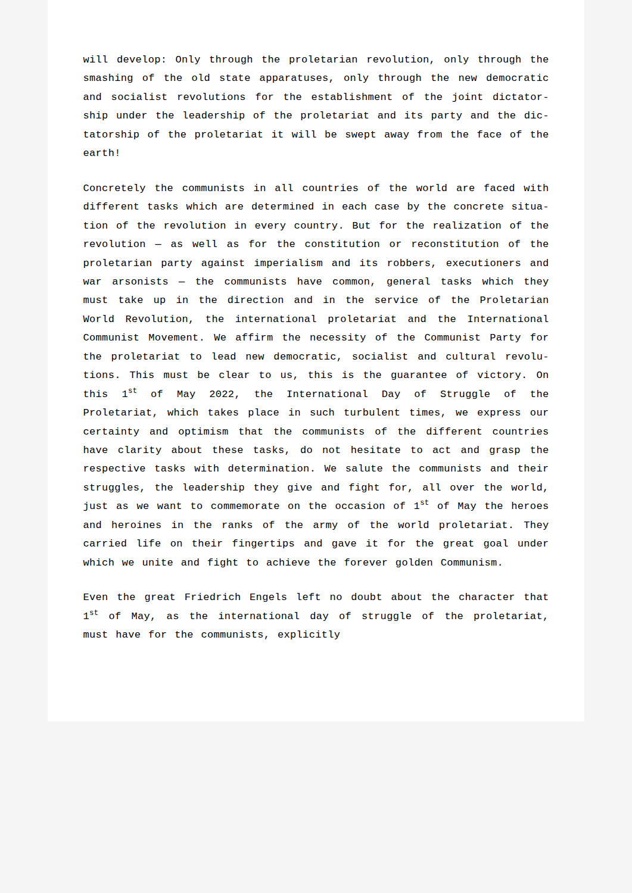will develop: Only through the proletarian revolution, only through the smashing of the old state apparatuses, only through the new democratic and socialist revolutions for the establishment of the joint dictatorship under the leadership of the proletariat and its party and the dictatorship of the proletariat it will be swept away from the face of the earth!
Concretely the communists in all countries of the world are faced with different tasks which are determined in each case by the concrete situation of the revolution in every country. But for the realization of the revolution — as well as for the constitution or reconstitution of the proletarian party against imperialism and its robbers, executioners and war arsonists — the communists have common, general tasks which they must take up in the direction and in the service of the Proletarian World Revolution, the international proletariat and the International Communist Movement. We affirm the necessity of the Communist Party for the proletariat to lead new democratic, socialist and cultural revolutions. This must be clear to us, this is the guarantee of victory. On this 1st of May 2022, the International Day of Struggle of the Proletariat, which takes place in such turbulent times, we express our certainty and optimism that the communists of the different countries have clarity about these tasks, do not hesitate to act and grasp the respective tasks with determination. We salute the communists and their struggles, the leadership they give and fight for, all over the world, just as we want to commemorate on the occasion of 1st of May the heroes and heroines in the ranks of the army of the world proletariat. They carried life on their fingertips and gave it for the great goal under which we unite and fight to achieve the forever golden Communism.
Even the great Friedrich Engels left no doubt about the character that 1st of May, as the international day of struggle of the proletariat, must have for the communists, explicitly